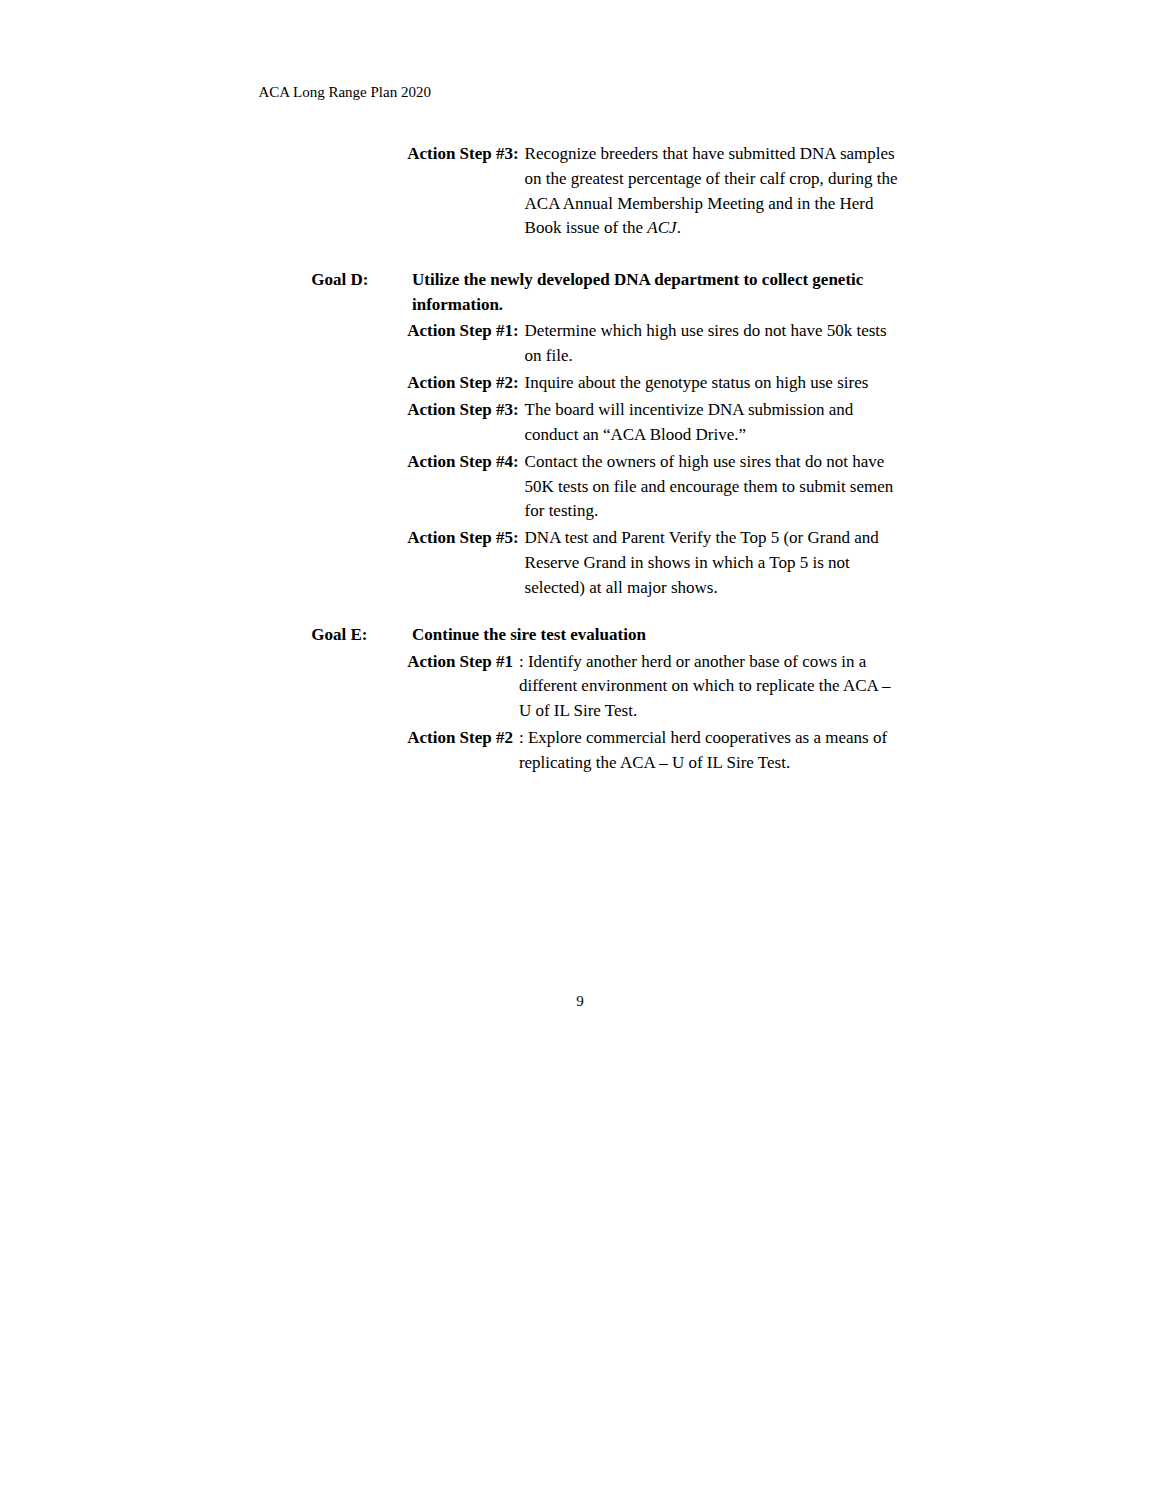ACA Long Range Plan 2020
Action Step #3:
Recognize breeders that have submitted DNA samples on the greatest percentage of their calf crop, during the ACA Annual Membership Meeting and in the Herd Book issue of the ACJ.
Goal D:
Utilize the newly developed DNA department to collect genetic information.
Action Step #1:
Determine which high use sires do not have 50k tests on file.
Action Step #2:
Inquire about the genotype status on high use sires
Action Step #3:
The board will incentivize DNA submission and conduct an “ACA Blood Drive.”
Action Step #4:
Contact the owners of high use sires that do not have 50K tests on file and encourage them to submit semen for testing.
Action Step #5:
DNA test and Parent Verify the Top 5 (or Grand and Reserve Grand in shows in which a Top 5 is not selected) at all major shows.
Goal E:
Continue the sire test evaluation
Action Step #1
: Identify another herd or another base of cows in a different environment on which to replicate the ACA – U of IL Sire Test.
Action Step #2
: Explore commercial herd cooperatives as a means of replicating the ACA – U of IL Sire Test.
9